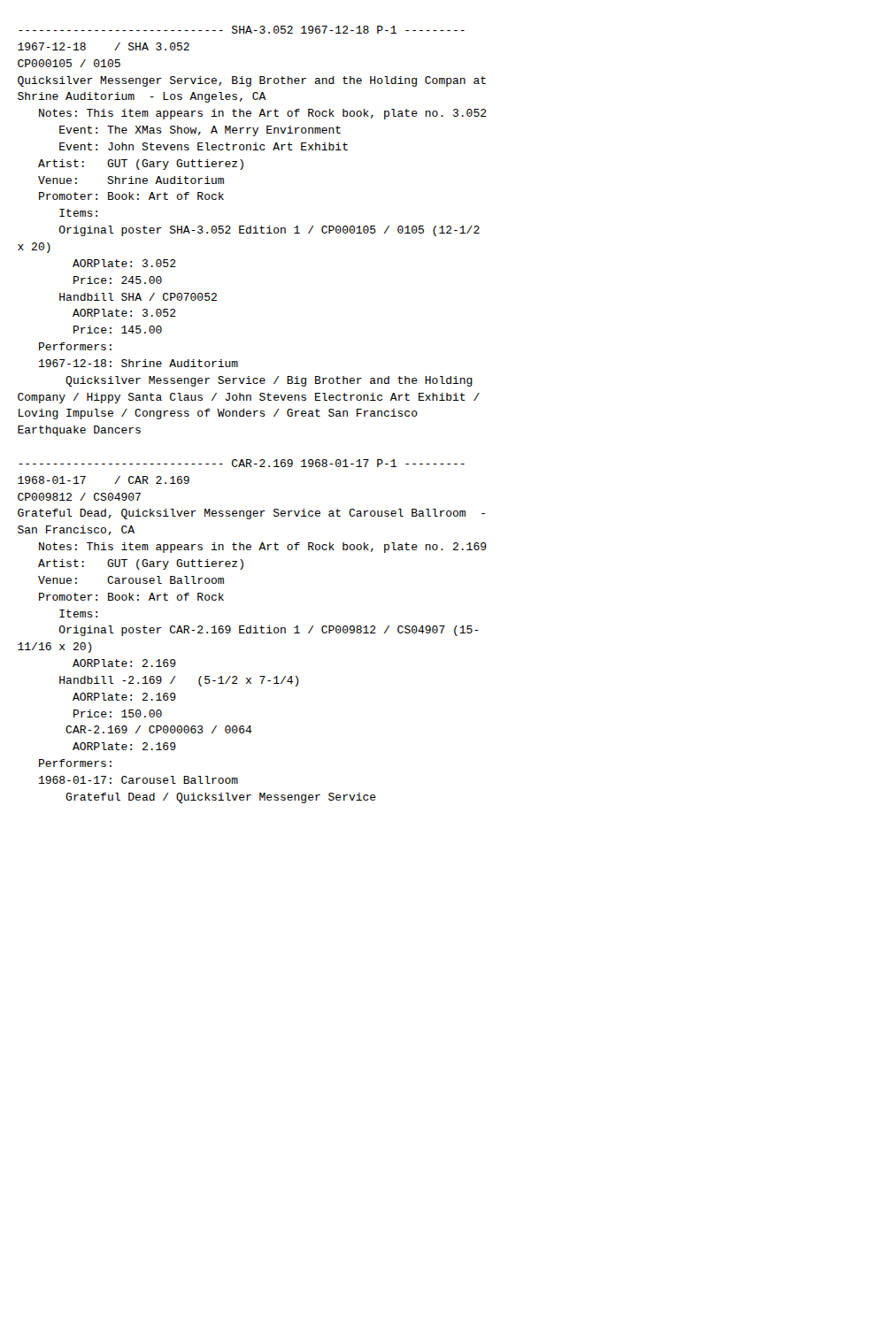------------------------------ SHA-3.052 1967-12-18 P-1 ---------
1967-12-18    / SHA 3.052
CP000105 / 0105
Quicksilver Messenger Service, Big Brother and the Holding Compan at 
Shrine Auditorium  - Los Angeles, CA
   Notes: This item appears in the Art of Rock book, plate no. 3.052
      Event: The XMas Show, A Merry Environment
      Event: John Stevens Electronic Art Exhibit
   Artist:   GUT (Gary Guttierez)
   Venue:    Shrine Auditorium
   Promoter: Book: Art of Rock
      Items:
      Original poster SHA-3.052 Edition 1 / CP000105 / 0105 (12-1/2 
x 20)
        AORPlate: 3.052 
        Price: 245.00
      Handbill SHA / CP070052
        AORPlate: 3.052 
        Price: 145.00
   Performers:
   1967-12-18: Shrine Auditorium
       Quicksilver Messenger Service / Big Brother and the Holding 
Company / Hippy Santa Claus / John Stevens Electronic Art Exhibit / 
Loving Impulse / Congress of Wonders / Great San Francisco 
Earthquake Dancers

------------------------------ CAR-2.169 1968-01-17 P-1 ---------
1968-01-17    / CAR 2.169
CP009812 / CS04907
Grateful Dead, Quicksilver Messenger Service at Carousel Ballroom  - 
San Francisco, CA
   Notes: This item appears in the Art of Rock book, plate no. 2.169
   Artist:   GUT (Gary Guttierez)
   Venue:    Carousel Ballroom
   Promoter: Book: Art of Rock
      Items:
      Original poster CAR-2.169 Edition 1 / CP009812 / CS04907 (15-
11/16 x 20)
        AORPlate: 2.169 
      Handbill -2.169 /   (5-1/2 x 7-1/4)
        AORPlate: 2.169 
        Price: 150.00
       CAR-2.169 / CP000063 / 0064
        AORPlate: 2.169 
   Performers:
   1968-01-17: Carousel Ballroom
       Grateful Dead / Quicksilver Messenger Service